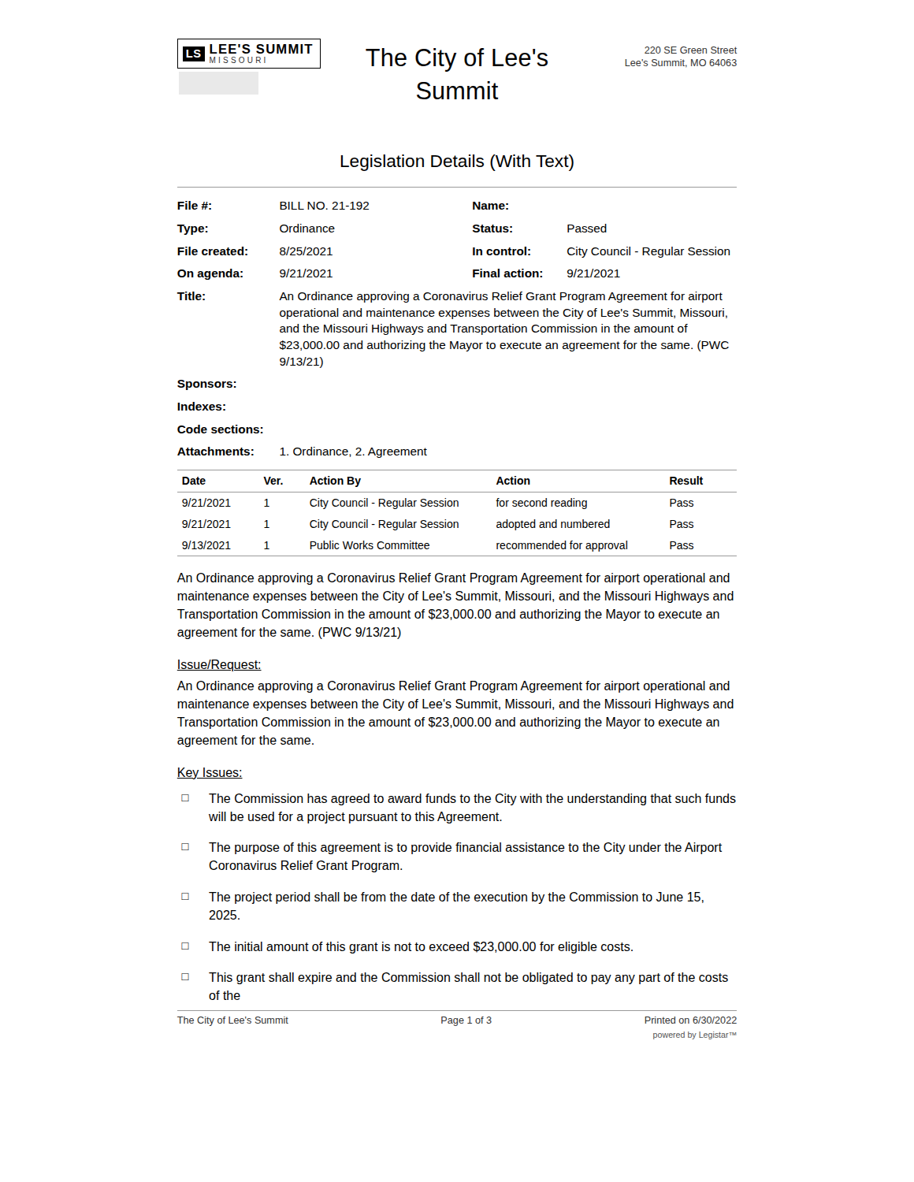LS
LEE'S SUMMIT
MISSOURI
The City of Lee's Summit
220 SE Green Street
Lee's Summit, MO 64063
Legislation Details (With Text)
| File #: | BILL NO. 21-192 | Name: | |
| Type: | Ordinance | Status: | Passed |
| File created: | 8/25/2021 | In control: | City Council - Regular Session |
| On agenda: | 9/21/2021 | Final action: | 9/21/2021 |
| Title: | An Ordinance approving a Coronavirus Relief Grant Program Agreement for airport operational and maintenance expenses between the City of Lee's Summit, Missouri, and the Missouri Highways and Transportation Commission in the amount of $23,000.00 and authorizing the Mayor to execute an agreement for the same. (PWC 9/13/21) |
| Sponsors: | |
| Indexes: | |
| Code sections: | |
| Attachments: | 1. Ordinance, 2. Agreement |
| Date | Ver. | Action By | Action | Result |
| --- | --- | --- | --- | --- |
| 9/21/2021 | 1 | City Council - Regular Session | for second reading | Pass |
| 9/21/2021 | 1 | City Council - Regular Session | adopted and numbered | Pass |
| 9/13/2021 | 1 | Public Works Committee | recommended for approval | Pass |
An Ordinance approving a Coronavirus Relief Grant Program Agreement for airport operational and maintenance expenses between the City of Lee's Summit, Missouri, and the Missouri Highways and Transportation Commission in the amount of $23,000.00 and authorizing the Mayor to execute an agreement for the same. (PWC 9/13/21)
Issue/Request:
An Ordinance approving a Coronavirus Relief Grant Program Agreement for airport operational and maintenance expenses between the City of Lee's Summit, Missouri, and the Missouri Highways and Transportation Commission in the amount of $23,000.00 and authorizing the Mayor to execute an agreement for the same.
Key Issues:
The Commission has agreed to award funds to the City with the understanding that such funds will be used for a project pursuant to this Agreement.
The purpose of this agreement is to provide financial assistance to the City under the Airport Coronavirus Relief Grant Program.
The project period shall be from the date of the execution by the Commission to June 15, 2025.
The initial amount of this grant is not to exceed $23,000.00 for eligible costs.
This grant shall expire and the Commission shall not be obligated to pay any part of the costs of the
The City of Lee's Summit
Page 1 of 3
Printed on 6/30/2022
powered by Legistar™